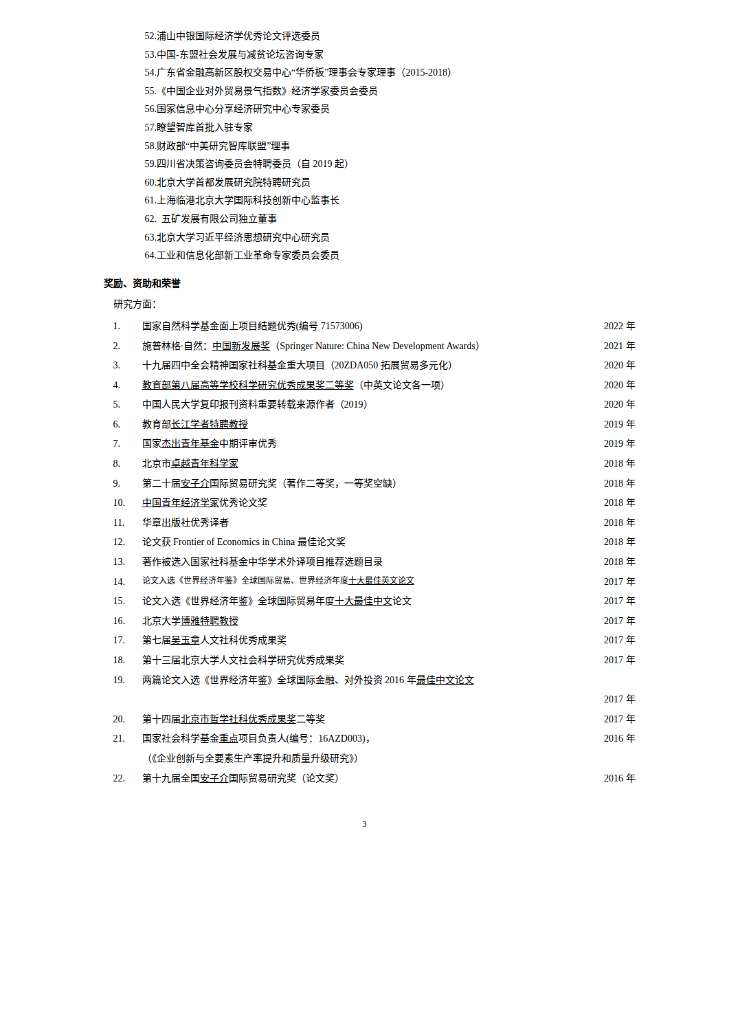52.浦山中银国际经济学优秀论文评选委员
53.中国-东盟社会发展与减贫论坛咨询专家
54.广东省金融高新区股权交易中心“华侨板”理事会专家理事（2015-2018）
55.《中国企业对外贸易景气指数》经济学家委员会委员
56.国家信息中心分享经济研究中心专家委员
57.瞭望智库首批入驻专家
58.财政部“中美研究智库联盟”理事
59.四川省决策咨询委员会特聘委员（自 2019 起）
60.北京大学首都发展研究院特聘研究员
61.上海临港北京大学国际科技创新中心监事长
62. 五矿发展有限公司独立董事
63.北京大学习近平经济思想研究中心研究员
64.工业和信息化部新工业革命专家委员会委员
奖励、资助和荣誉
研究方面：
| 1. | 国家自然科学基金面上项目结题优秀(编号 71573006) | 2022 年 |
| 2. | 施普林格·自然： 中国新发展奖 （Springer Nature: China New Development Awards） | 2021 年 |
| 3. | 十九届四中全会精神国家社科基金重大项目（20ZDA050 拓展贸易多元化） | 2020 年 |
| 4. | 教育部第八届高等学校科学研究优秀成果奖二等奖 （中英文论文各一项） | 2020 年 |
| 5. | 中国人民大学复印报刊资料重要转载来源作者（2019） | 2020 年 |
| 6. | 教育部 长江学者特聘教授 | 2019 年 |
| 7. | 国家 杰出青年基金 中期评审优秀 | 2019 年 |
| 8. | 北京市 卓越青年科学家 | 2018 年 |
| 9. | 第二十届 安子介 国际贸易研究奖（著作二等奖，一等奖空缺） | 2018 年 |
| 10. | 中国青年经济学家 优秀论文奖 | 2018 年 |
| 11. | 华章出版社优秀译者 | 2018 年 |
| 12. | 论文获 Frontier of Economics in China 最佳论文奖 | 2018 年 |
| 13. | 著作被选入国家社科基金中华学术外译项目推荐选题目录 | 2018 年 |
| 14. | 论文入选《世界经济年鉴》全球国际贸易、世界经济年度 十大最佳英文论文 | 2017 年 |
| 15. | 论文入选《世界经济年鉴》全球国际贸易年度 十大最佳中文 论文 | 2017 年 |
| 16. | 北京大学 博雅特聘教授 | 2017 年 |
| 17. | 第七届 吴玉章 人文社科优秀成果奖 | 2017 年 |
| 18. | 第十三届北京大学人文社会科学研究优秀成果奖 | 2017 年 |
| 19. | 两篇论文入选《世界经济年鉴》全球国际金融、对外投资 2016 年 最佳中文论文 | |
| | | 2017 年 |
| 20. | 第十四届 北京市哲学社科优秀成果奖 二等奖 | 2017 年 |
| 21. | 国家社会科学基金 重点 项目负责人(编号：16AZD003)， | 2016 年 |
| | （《企业创新与全要素生产率提升和质量升级研究》） | |
| 22. | 第十九届全国 安子介 国际贸易研究奖（论文奖） | 2016 年 |
3